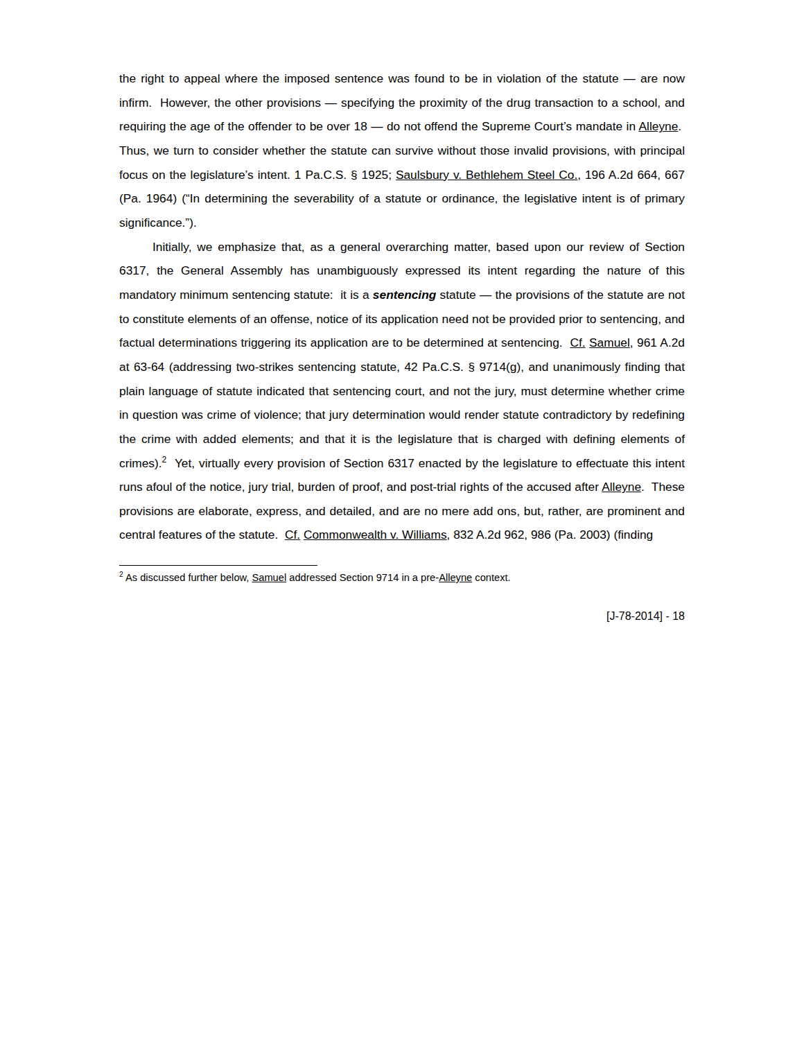the right to appeal where the imposed sentence was found to be in violation of the statute — are now infirm. However, the other provisions — specifying the proximity of the drug transaction to a school, and requiring the age of the offender to be over 18 — do not offend the Supreme Court’s mandate in Alleyne. Thus, we turn to consider whether the statute can survive without those invalid provisions, with principal focus on the legislature’s intent. 1 Pa.C.S. § 1925; Saulsbury v. Bethlehem Steel Co., 196 A.2d 664, 667 (Pa. 1964) (“In determining the severability of a statute or ordinance, the legislative intent is of primary significance.”).
Initially, we emphasize that, as a general overarching matter, based upon our review of Section 6317, the General Assembly has unambiguously expressed its intent regarding the nature of this mandatory minimum sentencing statute: it is a sentencing statute — the provisions of the statute are not to constitute elements of an offense, notice of its application need not be provided prior to sentencing, and factual determinations triggering its application are to be determined at sentencing. Cf. Samuel, 961 A.2d at 63-64 (addressing two-strikes sentencing statute, 42 Pa.C.S. § 9714(g), and unanimously finding that plain language of statute indicated that sentencing court, and not the jury, must determine whether crime in question was crime of violence; that jury determination would render statute contradictory by redefining the crime with added elements; and that it is the legislature that is charged with defining elements of crimes).2 Yet, virtually every provision of Section 6317 enacted by the legislature to effectuate this intent runs afoul of the notice, jury trial, burden of proof, and post-trial rights of the accused after Alleyne. These provisions are elaborate, express, and detailed, and are no mere add ons, but, rather, are prominent and central features of the statute. Cf. Commonwealth v. Williams, 832 A.2d 962, 986 (Pa. 2003) (finding
2 As discussed further below, Samuel addressed Section 9714 in a pre-Alleyne context.
[J-78-2014] - 18